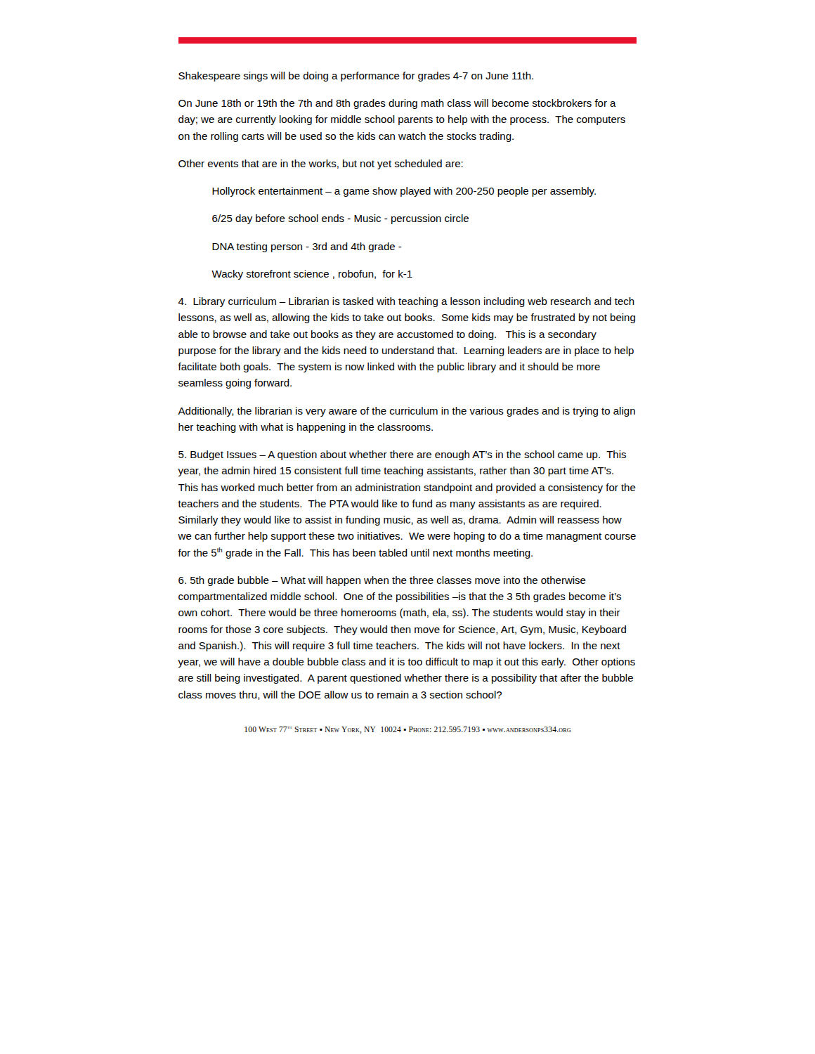Shakespeare sings will be doing a performance for grades 4-7 on June 11th.
On June 18th or 19th the 7th and 8th grades during math class will become stockbrokers for a day; we are currently looking for middle school parents to help with the process. The computers on the rolling carts will be used so the kids can watch the stocks trading.
Other events that are in the works, but not yet scheduled are:
Hollyrock entertainment – a game show played with 200-250 people per assembly.
6/25 day before school ends - Music - percussion circle
DNA testing person - 3rd and 4th grade -
Wacky storefront science , robofun, for k-1
4. Library curriculum – Librarian is tasked with teaching a lesson including web research and tech lessons, as well as, allowing the kids to take out books. Some kids may be frustrated by not being able to browse and take out books as they are accustomed to doing. This is a secondary purpose for the library and the kids need to understand that. Learning leaders are in place to help facilitate both goals. The system is now linked with the public library and it should be more seamless going forward.
Additionally, the librarian is very aware of the curriculum in the various grades and is trying to align her teaching with what is happening in the classrooms.
5. Budget Issues – A question about whether there are enough AT’s in the school came up. This year, the admin hired 15 consistent full time teaching assistants, rather than 30 part time AT’s. This has worked much better from an administration standpoint and provided a consistency for the teachers and the students. The PTA would like to fund as many assistants as are required. Similarly they would like to assist in funding music, as well as, drama. Admin will reassess how we can further help support these two initiatives. We were hoping to do a time managment course for the 5th grade in the Fall. This has been tabled until next months meeting.
6. 5th grade bubble – What will happen when the three classes move into the otherwise compartmentalized middle school. One of the possibilities –is that the 3 5th grades become it’s own cohort. There would be three homerooms (math, ela, ss). The students would stay in their rooms for those 3 core subjects. They would then move for Science, Art, Gym, Music, Keyboard and Spanish.). This will require 3 full time teachers. The kids will not have lockers. In the next year, we will have a double bubble class and it is too difficult to map it out this early. Other options are still being investigated. A parent questioned whether there is a possibility that after the bubble class moves thru, will the DOE allow us to remain a 3 section school?
100 West 77th Street ▪ New York, NY 10024 ▪ Phone: 212.595.7193 ▪ www.andersonps334.org